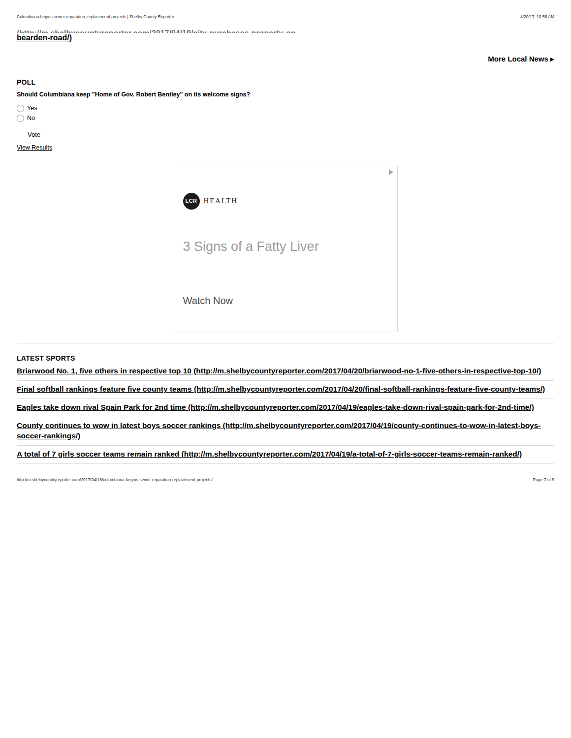Columbiana begins sewer reparation, replacement projects | Shelby County Reporter 4/20/17, 10:58 AM
(http://m.shelbycountyreporter.com/2017/04/19/city-purchases-property-on- bearden-road/)
More Local News ▸
POLL
Should Columbiana keep "Home of Gov. Robert Bentley" on its welcome signs?
Yes
No
Vote
View Results
LCR HEALTH
3 Signs of a Fatty Liver
Watch Now
LATEST SPORTS
Briarwood No. 1, five others in respective top 10 (http://m.shelbycountyreporter.com/2017/04/20/briarwood-no-1-five-others-in-respective-top-10/)
Final softball rankings feature five county teams (http://m.shelbycountyreporter.com/2017/04/20/final-softball-rankings-feature-five-county-teams/)
Eagles take down rival Spain Park for 2nd time (http://m.shelbycountyreporter.com/2017/04/19/eagles-take-down-rival-spain-park-for-2nd-time/)
County continues to wow in latest boys soccer rankings (http://m.shelbycountyreporter.com/2017/04/19/county-continues-to-wow-in-latest-boys-soccer-rankings/)
A total of 7 girls soccer teams remain ranked (http://m.shelbycountyreporter.com/2017/04/19/a-total-of-7-girls-soccer-teams-remain-ranked/)
http://m.shelbycountyreporter.com/2017/04/18/columbiana-begins-sewer-reparation-replacement-projects/ Page 7 of 9